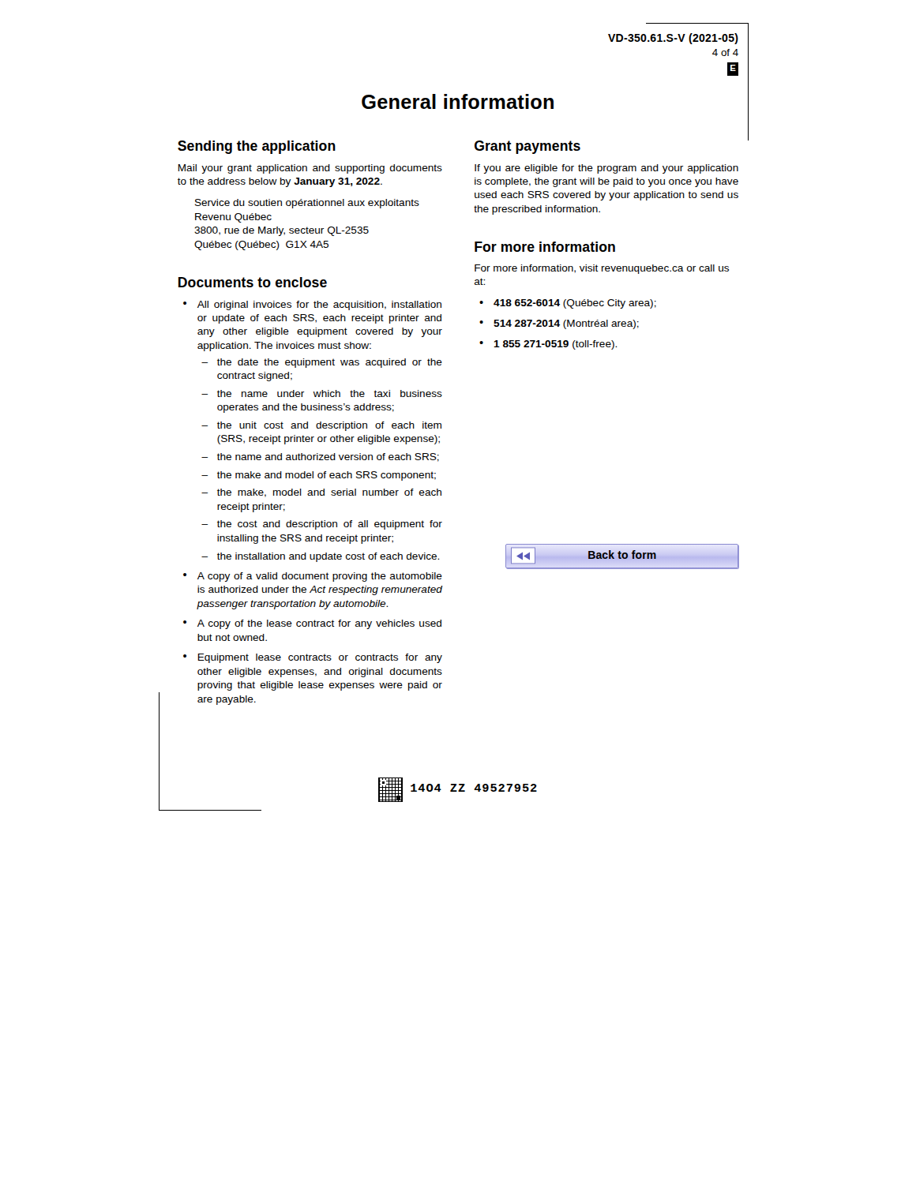VD-350.61.S-V (2021-05)
4 of 4
E
General information
Sending the application
Mail your grant application and supporting documents to the address below by January 31, 2022.
Service du soutien opérationnel aux exploitants
Revenu Québec
3800, rue de Marly, secteur QL-2535
Québec (Québec) G1X 4A5
Documents to enclose
All original invoices for the acquisition, installation or update of each SRS, each receipt printer and any other eligible equipment covered by your application. The invoices must show:
the date the equipment was acquired or the contract signed;
the name under which the taxi business operates and the business’s address;
the unit cost and description of each item (SRS, receipt printer or other eligible expense);
the name and authorized version of each SRS;
the make and model of each SRS component;
the make, model and serial number of each receipt printer;
the cost and description of all equipment for installing the SRS and receipt printer;
the installation and update cost of each device.
A copy of a valid document proving the automobile is authorized under the Act respecting remunerated passenger transportation by automobile.
A copy of the lease contract for any vehicles used but not owned.
Equipment lease contracts or contracts for any other eligible expenses, and original documents proving that eligible lease expenses were paid or are payable.
Grant payments
If you are eligible for the program and your application is complete, the grant will be paid to you once you have used each SRS covered by your application to send us the prescribed information.
For more information
For more information, visit revenuquebec.ca or call us at:
418 652-6014 (Québec City area);
514 287-2014 (Montréal area);
1 855 271-0519 (toll-free).
Back to form
14O4 ZZ 49527952